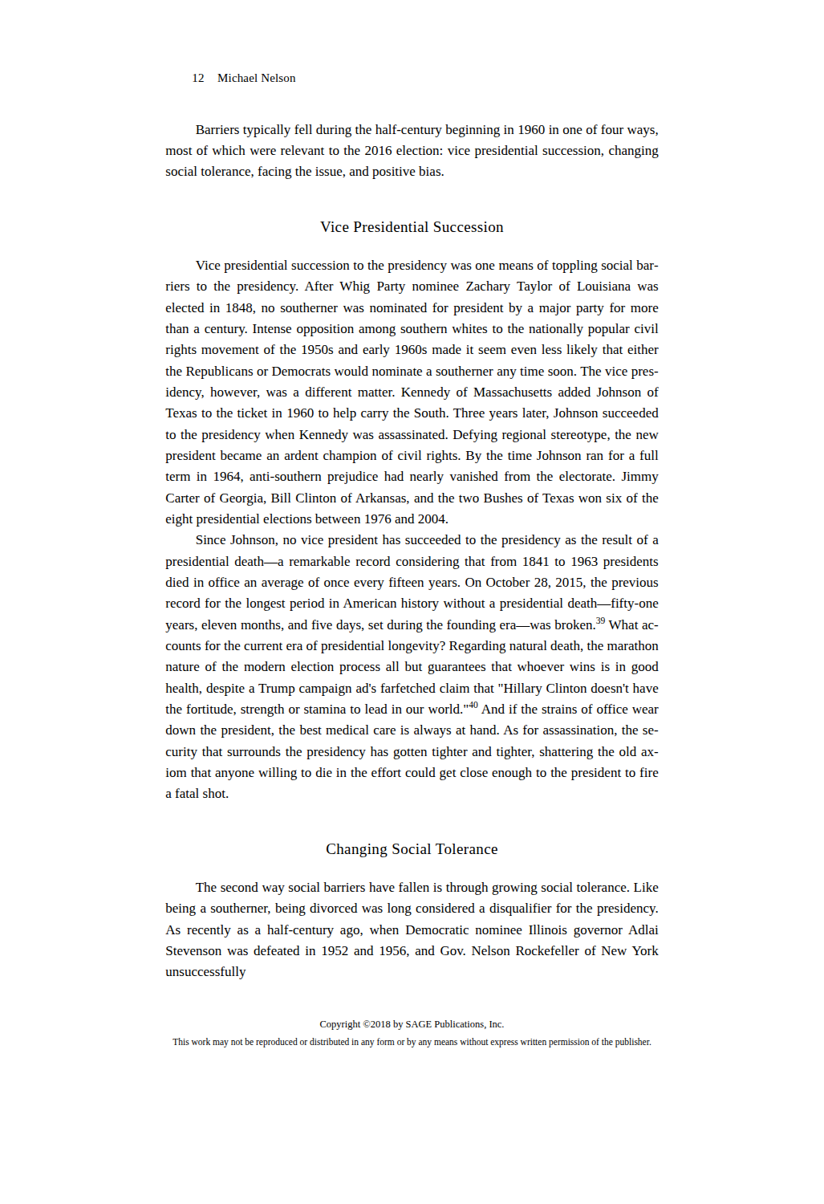12 Michael Nelson
Barriers typically fell during the half-century beginning in 1960 in one of four ways, most of which were relevant to the 2016 election: vice presidential succession, changing social tolerance, facing the issue, and positive bias.
Vice Presidential Succession
Vice presidential succession to the presidency was one means of toppling social barriers to the presidency. After Whig Party nominee Zachary Taylor of Louisiana was elected in 1848, no southerner was nominated for president by a major party for more than a century. Intense opposition among southern whites to the nationally popular civil rights movement of the 1950s and early 1960s made it seem even less likely that either the Republicans or Democrats would nominate a southerner any time soon. The vice presidency, however, was a different matter. Kennedy of Massachusetts added Johnson of Texas to the ticket in 1960 to help carry the South. Three years later, Johnson succeeded to the presidency when Kennedy was assassinated. Defying regional stereotype, the new president became an ardent champion of civil rights. By the time Johnson ran for a full term in 1964, anti-southern prejudice had nearly vanished from the electorate. Jimmy Carter of Georgia, Bill Clinton of Arkansas, and the two Bushes of Texas won six of the eight presidential elections between 1976 and 2004.
Since Johnson, no vice president has succeeded to the presidency as the result of a presidential death—a remarkable record considering that from 1841 to 1963 presidents died in office an average of once every fifteen years. On October 28, 2015, the previous record for the longest period in American history without a presidential death—fifty-one years, eleven months, and five days, set during the founding era—was broken.39 What accounts for the current era of presidential longevity? Regarding natural death, the marathon nature of the modern election process all but guarantees that whoever wins is in good health, despite a Trump campaign ad's farfetched claim that "Hillary Clinton doesn't have the fortitude, strength or stamina to lead in our world."40 And if the strains of office wear down the president, the best medical care is always at hand. As for assassination, the security that surrounds the presidency has gotten tighter and tighter, shattering the old axiom that anyone willing to die in the effort could get close enough to the president to fire a fatal shot.
Changing Social Tolerance
The second way social barriers have fallen is through growing social tolerance. Like being a southerner, being divorced was long considered a disqualifier for the presidency. As recently as a half-century ago, when Democratic nominee Illinois governor Adlai Stevenson was defeated in 1952 and 1956, and Gov. Nelson Rockefeller of New York unsuccessfully
Copyright ©2018 by SAGE Publications, Inc. This work may not be reproduced or distributed in any form or by any means without express written permission of the publisher.